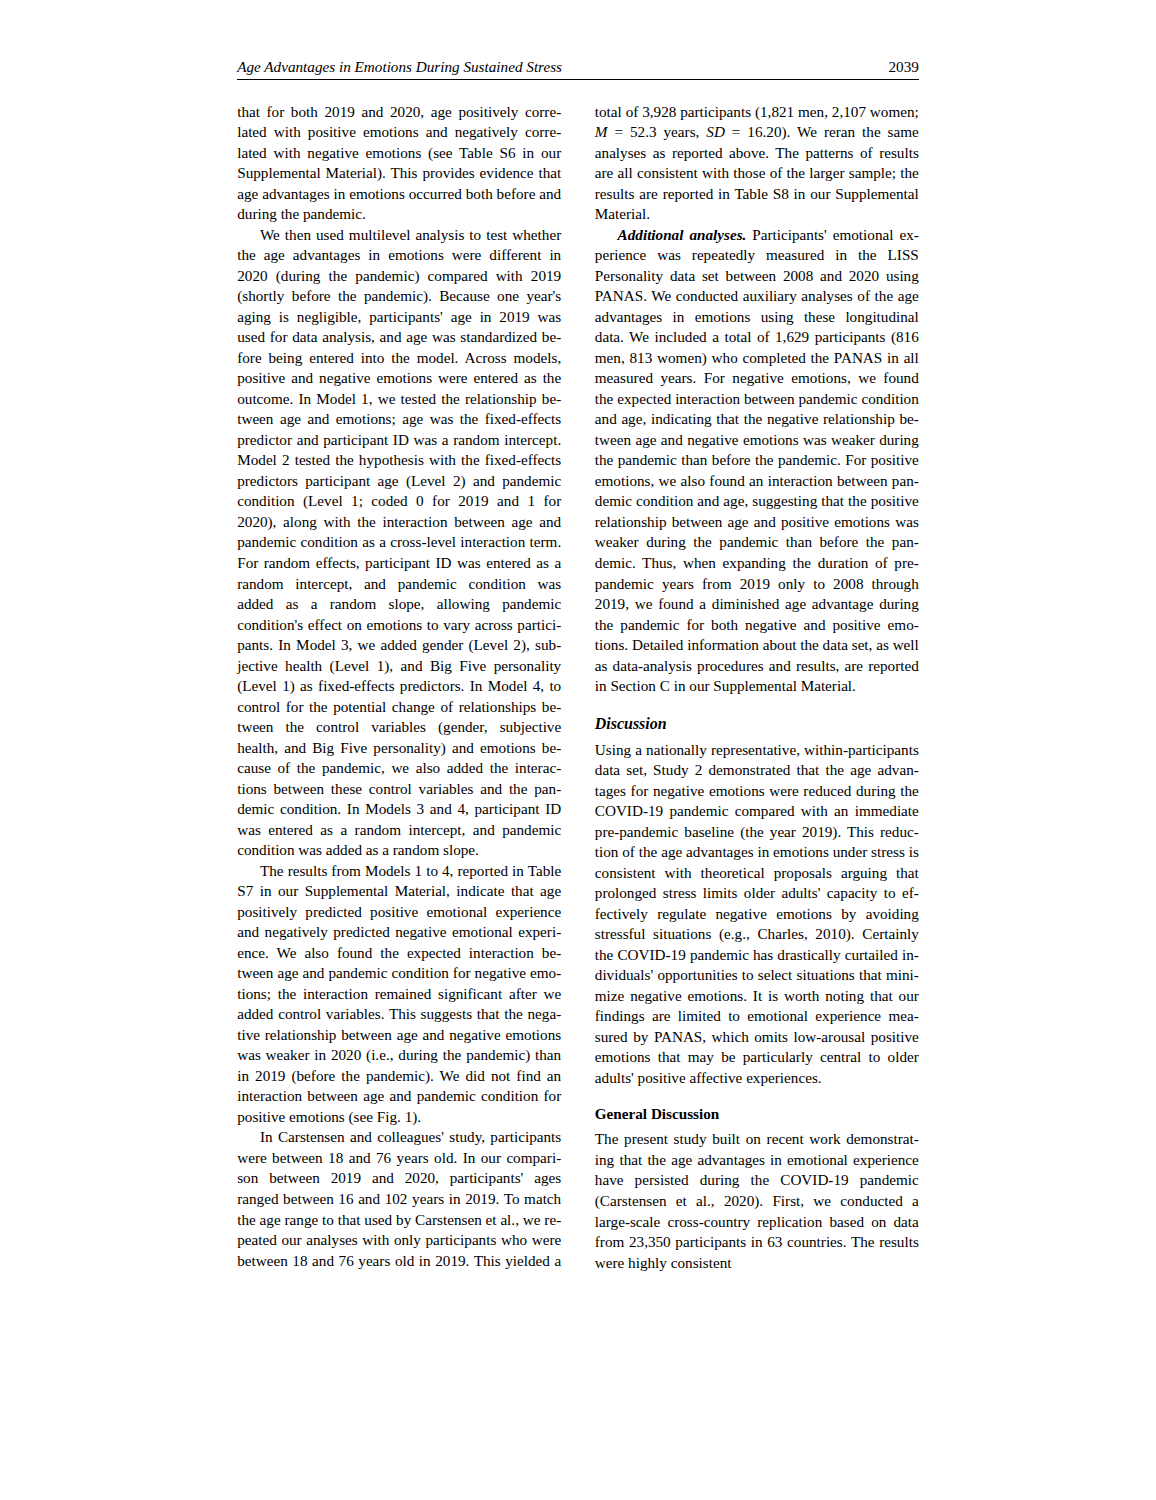Age Advantages in Emotions During Sustained Stress 2039
that for both 2019 and 2020, age positively correlated with positive emotions and negatively correlated with negative emotions (see Table S6 in our Supplemental Material). This provides evidence that age advantages in emotions occurred both before and during the pandemic.
We then used multilevel analysis to test whether the age advantages in emotions were different in 2020 (during the pandemic) compared with 2019 (shortly before the pandemic). Because one year's aging is negligible, participants' age in 2019 was used for data analysis, and age was standardized before being entered into the model. Across models, positive and negative emotions were entered as the outcome. In Model 1, we tested the relationship between age and emotions; age was the fixed-effects predictor and participant ID was a random intercept. Model 2 tested the hypothesis with the fixed-effects predictors participant age (Level 2) and pandemic condition (Level 1; coded 0 for 2019 and 1 for 2020), along with the interaction between age and pandemic condition as a cross-level interaction term. For random effects, participant ID was entered as a random intercept, and pandemic condition was added as a random slope, allowing pandemic condition's effect on emotions to vary across participants. In Model 3, we added gender (Level 2), subjective health (Level 1), and Big Five personality (Level 1) as fixed-effects predictors. In Model 4, to control for the potential change of relationships between the control variables (gender, subjective health, and Big Five personality) and emotions because of the pandemic, we also added the interactions between these control variables and the pandemic condition. In Models 3 and 4, participant ID was entered as a random intercept, and pandemic condition was added as a random slope.
The results from Models 1 to 4, reported in Table S7 in our Supplemental Material, indicate that age positively predicted positive emotional experience and negatively predicted negative emotional experience. We also found the expected interaction between age and pandemic condition for negative emotions; the interaction remained significant after we added control variables. This suggests that the negative relationship between age and negative emotions was weaker in 2020 (i.e., during the pandemic) than in 2019 (before the pandemic). We did not find an interaction between age and pandemic condition for positive emotions (see Fig. 1).
In Carstensen and colleagues' study, participants were between 18 and 76 years old. In our comparison between 2019 and 2020, participants' ages ranged between 16 and 102 years in 2019. To match the age range to that used by Carstensen et al., we repeated our analyses with only participants who were between 18 and 76 years old in 2019. This yielded a total of 3,928 participants (1,821 men, 2,107 women; M = 52.3 years, SD = 16.20). We reran the same analyses as reported above. The patterns of results are all consistent with those of the larger sample; the results are reported in Table S8 in our Supplemental Material.
Additional analyses. Participants' emotional experience was repeatedly measured in the LISS Personality data set between 2008 and 2020 using PANAS. We conducted auxiliary analyses of the age advantages in emotions using these longitudinal data. We included a total of 1,629 participants (816 men, 813 women) who completed the PANAS in all measured years. For negative emotions, we found the expected interaction between pandemic condition and age, indicating that the negative relationship between age and negative emotions was weaker during the pandemic than before the pandemic. For positive emotions, we also found an interaction between pandemic condition and age, suggesting that the positive relationship between age and positive emotions was weaker during the pandemic than before the pandemic. Thus, when expanding the duration of pre-pandemic years from 2019 only to 2008 through 2019, we found a diminished age advantage during the pandemic for both negative and positive emotions. Detailed information about the data set, as well as data-analysis procedures and results, are reported in Section C in our Supplemental Material.
Discussion
Using a nationally representative, within-participants data set, Study 2 demonstrated that the age advantages for negative emotions were reduced during the COVID-19 pandemic compared with an immediate pre-pandemic baseline (the year 2019). This reduction of the age advantages in emotions under stress is consistent with theoretical proposals arguing that prolonged stress limits older adults' capacity to effectively regulate negative emotions by avoiding stressful situations (e.g., Charles, 2010). Certainly the COVID-19 pandemic has drastically curtailed individuals' opportunities to select situations that minimize negative emotions. It is worth noting that our findings are limited to emotional experience measured by PANAS, which omits low-arousal positive emotions that may be particularly central to older adults' positive affective experiences.
General Discussion
The present study built on recent work demonstrating that the age advantages in emotional experience have persisted during the COVID-19 pandemic (Carstensen et al., 2020). First, we conducted a large-scale cross-country replication based on data from 23,350 participants in 63 countries. The results were highly consistent